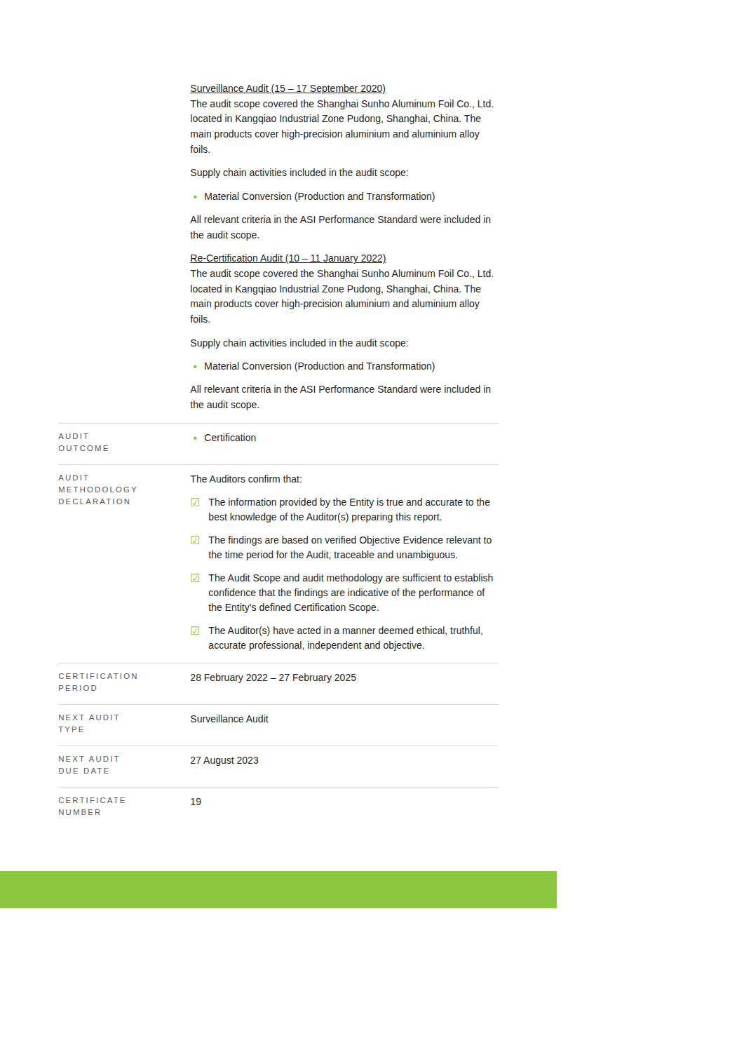| | Surveillance Audit (15 – 17 September 2020) The audit scope covered the Shanghai Sunho Aluminum Foil Co., Ltd. located in Kangqiao Industrial Zone Pudong, Shanghai, China. The main products cover high-precision aluminium and aluminium alloy foils. Supply chain activities included in the audit scope: Material Conversion (Production and Transformation) All relevant criteria in the ASI Performance Standard were included in the audit scope. Re-Certification Audit (10 – 11 January 2022) The audit scope covered the Shanghai Sunho Aluminum Foil Co., Ltd. located in Kangqiao Industrial Zone Pudong, Shanghai, China. The main products cover high-precision aluminium and aluminium alloy foils. Supply chain activities included in the audit scope: Material Conversion (Production and Transformation) All relevant criteria in the ASI Performance Standard were included in the audit scope. |
| AUDIT OUTCOME | Certification |
| AUDIT METHODOLOGY DECLARATION | The Auditors confirm that: The information provided by the Entity is true and accurate to the best knowledge of the Auditor(s) preparing this report. The findings are based on verified Objective Evidence relevant to the time period for the Audit, traceable and unambiguous. The Audit Scope and audit methodology are sufficient to establish confidence that the findings are indicative of the performance of the Entity’s defined Certification Scope. The Auditor(s) have acted in a manner deemed ethical, truthful, accurate professional, independent and objective. |
| CERTIFICATION PERIOD | 28 February 2022 – 27 February 2025 |
| NEXT AUDIT TYPE | Surveillance Audit |
| NEXT AUDIT DUE DATE | 27 August 2023 |
| CERTIFICATE NUMBER | 19 |